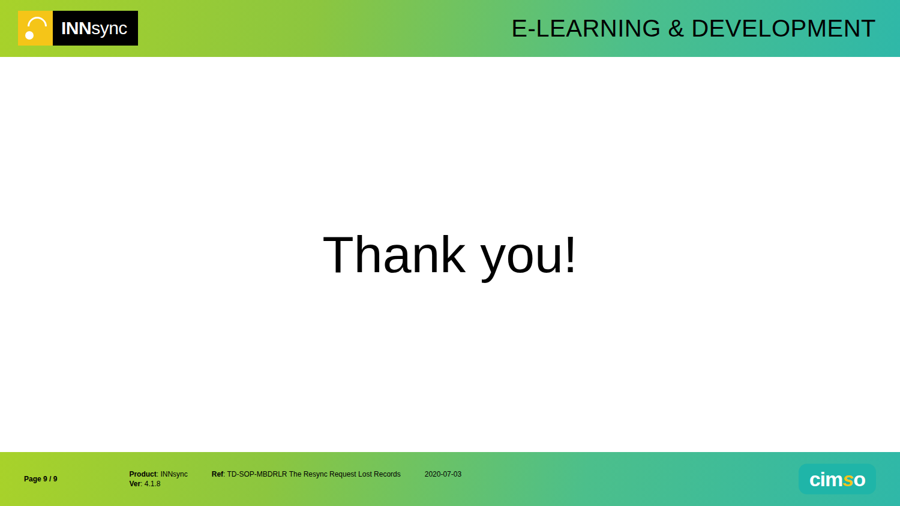INNsync
E-LEARNING & DEVELOPMENT
Thank you!
Page 9 / 9
Product: INNsync
Ver: 4.1.8
Ref: TD-SOP-MBDRLR The Resync Request Lost Records
2020-07-03
cimso